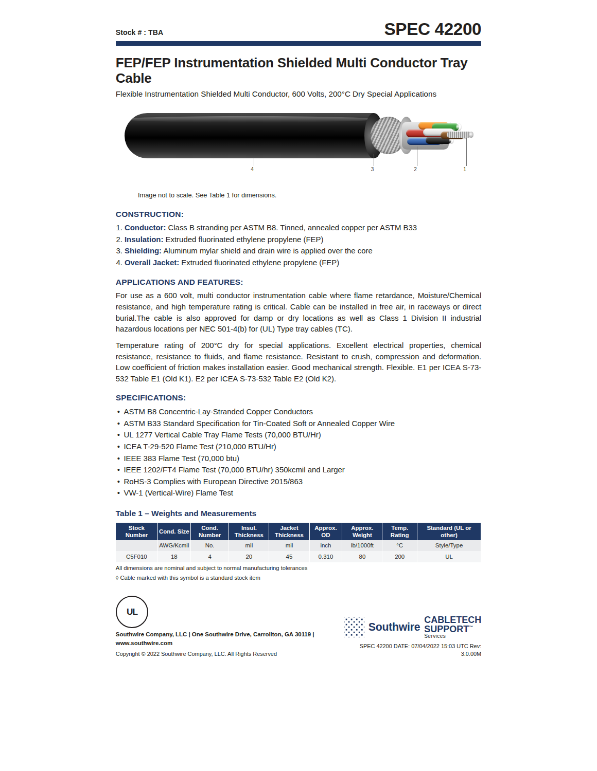Stock # : TBA
SPEC 42200
FEP/FEP Instrumentation Shielded Multi Conductor Tray Cable
Flexible Instrumentation Shielded Multi Conductor, 600 Volts, 200°C Dry Special Applications
4
3
2
1
Image not to scale. See Table 1 for dimensions.
CONSTRUCTION:
Conductor: Class B stranding per ASTM B8. Tinned, annealed copper per ASTM B33
Insulation: Extruded fluorinated ethylene propylene (FEP)
Shielding: Aluminum mylar shield and drain wire is applied over the core
Overall Jacket: Extruded fluorinated ethylene propylene (FEP)
APPLICATIONS AND FEATURES:
For use as a 600 volt, multi conductor instrumentation cable where flame retardance, Moisture/Chemical resistance, and high temperature rating is critical. Cable can be installed in free air, in raceways or direct burial.The cable is also approved for damp or dry locations as well as Class 1 Division II industrial hazardous locations per NEC 501-4(b) for (UL) Type tray cables (TC).
Temperature rating of 200°C dry for special applications. Excellent electrical properties, chemical resistance, resistance to fluids, and flame resistance. Resistant to crush, compression and deformation. Low coefficient of friction makes installation easier. Good mechanical strength. Flexible. E1 per ICEA S-73-532 Table E1 (Old K1). E2 per ICEA S-73-532 Table E2 (Old K2).
SPECIFICATIONS:
ASTM B8 Concentric-Lay-Stranded Copper Conductors
ASTM B33 Standard Specification for Tin-Coated Soft or Annealed Copper Wire
UL 1277 Vertical Cable Tray Flame Tests (70,000 BTU/Hr)
ICEA T-29-520 Flame Test (210,000 BTU/Hr)
IEEE 383 Flame Test (70,000 btu)
IEEE 1202/FT4 Flame Test (70,000 BTU/hr) 350kcmil and Larger
RoHS-3 Complies with European Directive 2015/863
VW-1 (Vertical-Wire) Flame Test
Table 1 – Weights and Measurements
| Stock Number | Cond. Size | Cond. Number | Insul. Thickness | Jacket Thickness | Approx. OD | Approx. Weight | Temp. Rating | Standard (UL or other) |
| --- | --- | --- | --- | --- | --- | --- | --- | --- |
| | AWG/Kcmil | No. | mil | mil | inch | lb/1000ft | °C | Style/Type |
| C5F010 | 18 | 4 | 20 | 45 | 0.310 | 80 | 200 | UL |
All dimensions are nominal and subject to normal manufacturing tolerances
◊ Cable marked with this symbol is a standard stock item
UL
Southwire Company, LLC | One Southwire Drive, Carrollton, GA 30119 | www.southwire.com
Copyright © 2022 Southwire Company, LLC. All Rights Reserved
Southwire
CABLETECH
SUPPORT™Services
SPEC 42200 DATE: 07/04/2022 15:03 UTC Rev: 3.0.00M